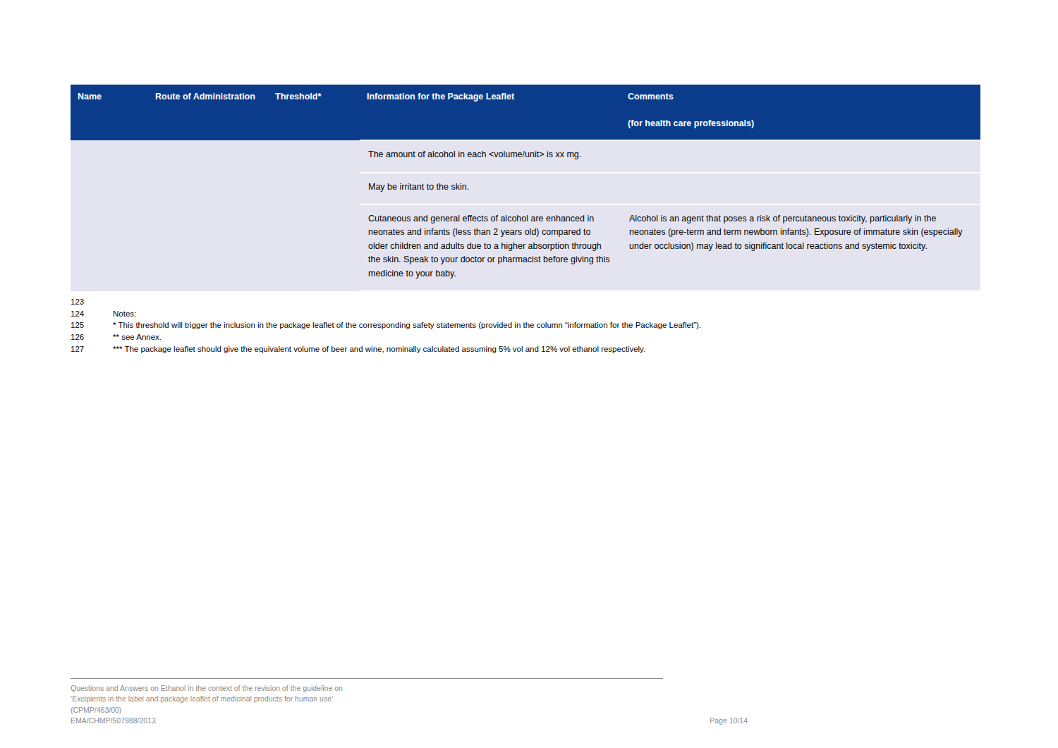| Name | Route of Administration | Threshold* | Information for the Package Leaflet | Comments (for health care professionals) |
| --- | --- | --- | --- | --- |
| | | | The amount of alcohol in each <volume/unit> is xx mg. | |
| May be irritant to the skin. | |
| Cutaneous and general effects of alcohol are enhanced in neonates and infants (less than 2 years old) compared to older children and adults due to a higher absorption through the skin. Speak to your doctor or pharmacist before giving this medicine to your baby. | Alcohol is an agent that poses a risk of percutaneous toxicity, particularly in the neonates (pre-term and term newborn infants). Exposure of immature skin (especially under occlusion) may lead to significant local reactions and systemic toxicity. |
123
124
Notes:
125
* This threshold will trigger the inclusion in the package leaflet of the corresponding safety statements (provided in the column “information for the Package Leaflet”).
126
** see Annex.
127
*** The package leaflet should give the equivalent volume of beer and wine, nominally calculated assuming 5% vol and 12% vol ethanol respectively.
Questions and Answers on Ethanol in the context of the revision of the guideline on
‘Excipients in the label and package leaflet of medicinal products for human use’
(CPMP/463/00)
EMA/CHMP/507988/2013
Page 10/14